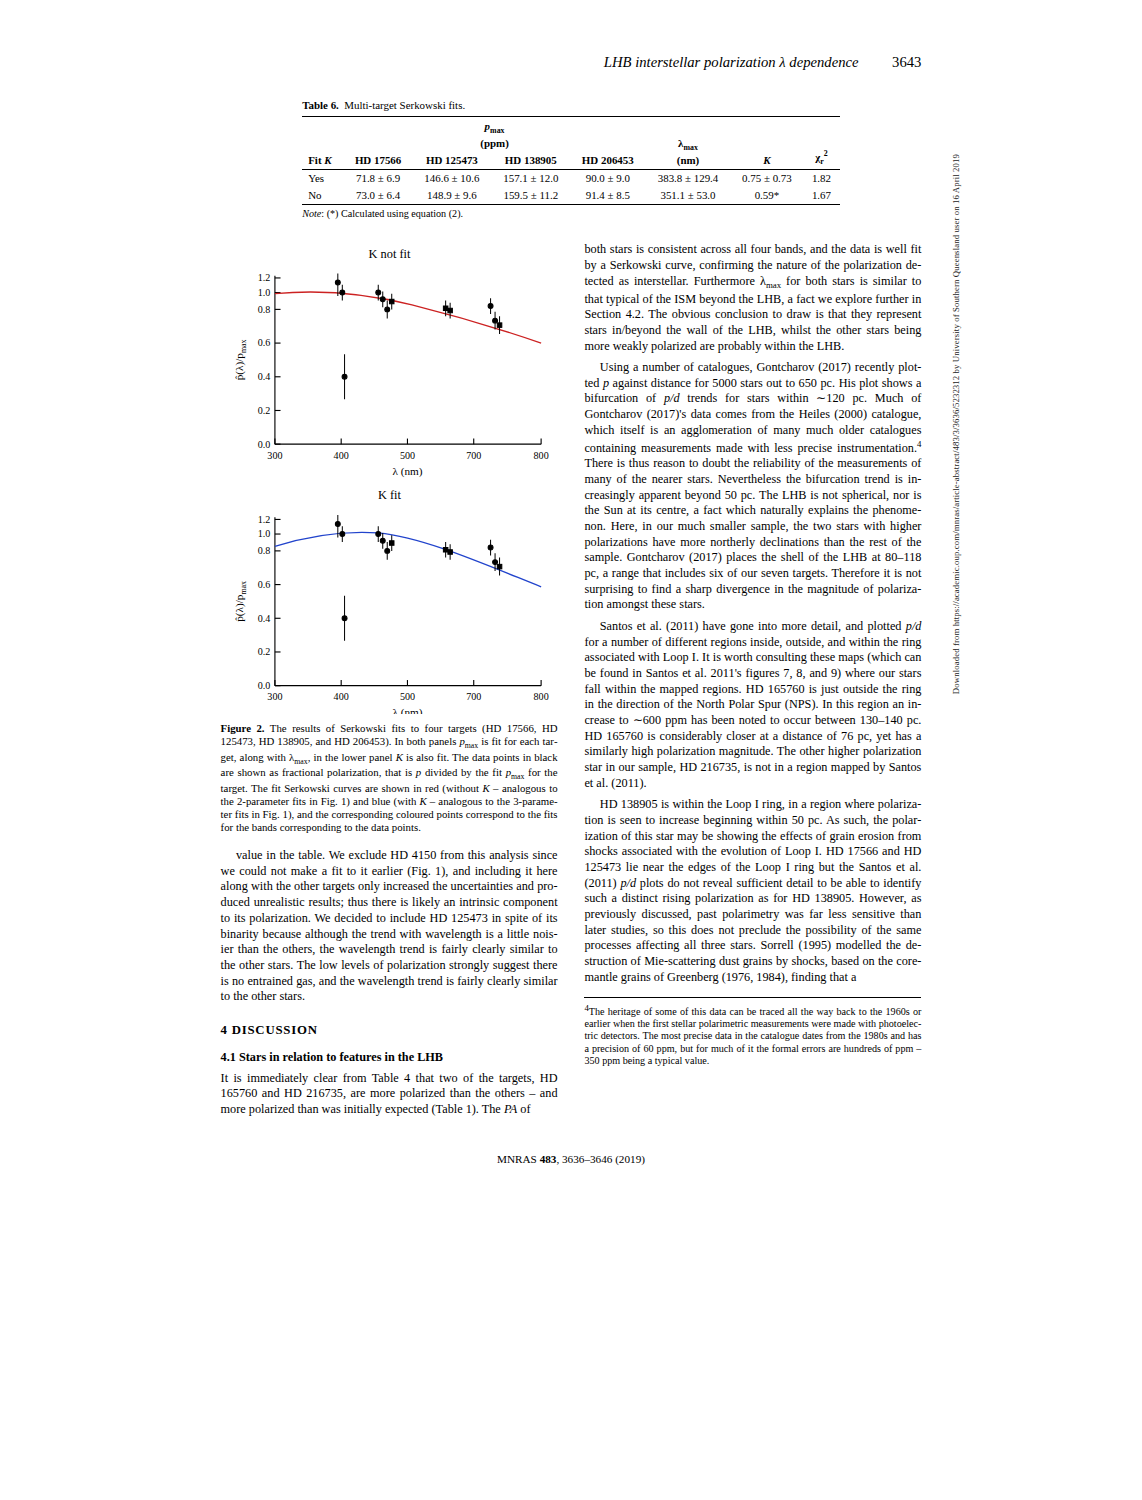Downloaded from https://academic.oup.com/mnras/article-abstract/483/3/3636/5232312 by University of Southern Queensland user on 16 April 2019
LHB interstellar polarization λ dependence 3643
Table 6. Multi-target Serkowski fits.
| Fit K | p max (ppm) | λ max (nm) | K | χ r 2 |
| --- | --- | --- | --- | --- |
| HD 17566 | HD 125473 | HD 138905 | HD 206453 |
| Yes | 71.8 ± 6.9 | 146.6 ± 10.6 | 157.1 ± 12.0 | 90.0 ± 9.0 | 383.8 ± 129.4 | 0.75 ± 0.73 | 1.82 |
| No | 73.0 ± 6.4 | 148.9 ± 9.6 | 159.5 ± 11.2 | 91.4 ± 8.5 | 351.1 ± 53.0 | 0.59* | 1.67 |
Note: (*) Calculated using equation (2).
K not fit 300 400 500 700 800 0.0 0.2 0.4 0.6 0.8 1.0 1.2 λ (nm) p̂(λ)/pmax K fit 300 400 500 700 800 0.0 0.2 0.4 0.6 0.8 1.0 1.2 λ (nm) p̂(λ)/pmax
Figure 2. The results of Serkowski fits to four targets (HD 17566, HD 125473, HD 138905, and HD 206453). In both panels pmax is fit for each target, along with λmax, in the lower panel K is also fit. The data points in black are shown as fractional polarization, that is p divided by the fit pmax for the target. The fit Serkowski curves are shown in red (without K – analogous to the 2-parameter fits in Fig. 1) and blue (with K – analogous to the 3-parameter fits in Fig. 1), and the corresponding coloured points correspond to the fits for the bands corresponding to the data points.
value in the table. We exclude HD 4150 from this analysis since we could not make a fit to it earlier (Fig. 1), and including it here along with the other targets only increased the uncertainties and produced unrealistic results; thus there is likely an intrinsic component to its polarization. We decided to include HD 125473 in spite of its binarity because although the trend with wavelength is a little noisier than the others, the wavelength trend is fairly clearly similar to the other stars. The low levels of polarization strongly suggest there is no entrained gas, and the wavelength trend is fairly clearly similar to the other stars.
4 DISCUSSION
4.1 Stars in relation to features in the LHB
It is immediately clear from Table 4 that two of the targets, HD 165760 and HD 216735, are more polarized than the others – and more polarized than was initially expected (Table 1). The PA of
both stars is consistent across all four bands, and the data is well fit by a Serkowski curve, confirming the nature of the polarization detected as interstellar. Furthermore λmax for both stars is similar to that typical of the ISM beyond the LHB, a fact we explore further in Section 4.2. The obvious conclusion to draw is that they represent stars in/beyond the wall of the LHB, whilst the other stars being more weakly polarized are probably within the LHB.
Using a number of catalogues, Gontcharov (2017) recently plotted p against distance for 5000 stars out to 650 pc. His plot shows a bifurcation of p/d trends for stars within ∼120 pc. Much of Gontcharov (2017)'s data comes from the Heiles (2000) catalogue, which itself is an agglomeration of many much older catalogues containing measurements made with less precise instrumentation.4 There is thus reason to doubt the reliability of the measurements of many of the nearer stars. Nevertheless the bifurcation trend is increasingly apparent beyond 50 pc. The LHB is not spherical, nor is the Sun at its centre, a fact which naturally explains the phenomenon. Here, in our much smaller sample, the two stars with higher polarizations have more northerly declinations than the rest of the sample. Gontcharov (2017) places the shell of the LHB at 80–118 pc, a range that includes six of our seven targets. Therefore it is not surprising to find a sharp divergence in the magnitude of polarization amongst these stars.
Santos et al. (2011) have gone into more detail, and plotted p/d for a number of different regions inside, outside, and within the ring associated with Loop I. It is worth consulting these maps (which can be found in Santos et al. 2011's figures 7, 8, and 9) where our stars fall within the mapped regions. HD 165760 is just outside the ring in the direction of the North Polar Spur (NPS). In this region an increase to ∼600 ppm has been noted to occur between 130–140 pc. HD 165760 is considerably closer at a distance of 76 pc, yet has a similarly high polarization magnitude. The other higher polarization star in our sample, HD 216735, is not in a region mapped by Santos et al. (2011).
HD 138905 is within the Loop I ring, in a region where polarization is seen to increase beginning within 50 pc. As such, the polarization of this star may be showing the effects of grain erosion from shocks associated with the evolution of Loop I. HD 17566 and HD 125473 lie near the edges of the Loop I ring but the Santos et al. (2011) p/d plots do not reveal sufficient detail to be able to identify such a distinct rising polarization as for HD 138905. However, as previously discussed, past polarimetry was far less sensitive than later studies, so this does not preclude the possibility of the same processes affecting all three stars. Sorrell (1995) modelled the destruction of Mie-scattering dust grains by shocks, based on the core-mantle grains of Greenberg (1976, 1984), finding that a
4 The heritage of some of this data can be traced all the way back to the 1960s or earlier when the first stellar polarimetric measurements were made with photoelectric detectors. The most precise data in the catalogue dates from the 1980s and has a precision of 60 ppm, but for much of it the formal errors are hundreds of ppm – 350 ppm being a typical value.
MNRAS 483, 3636–3646 (2019)